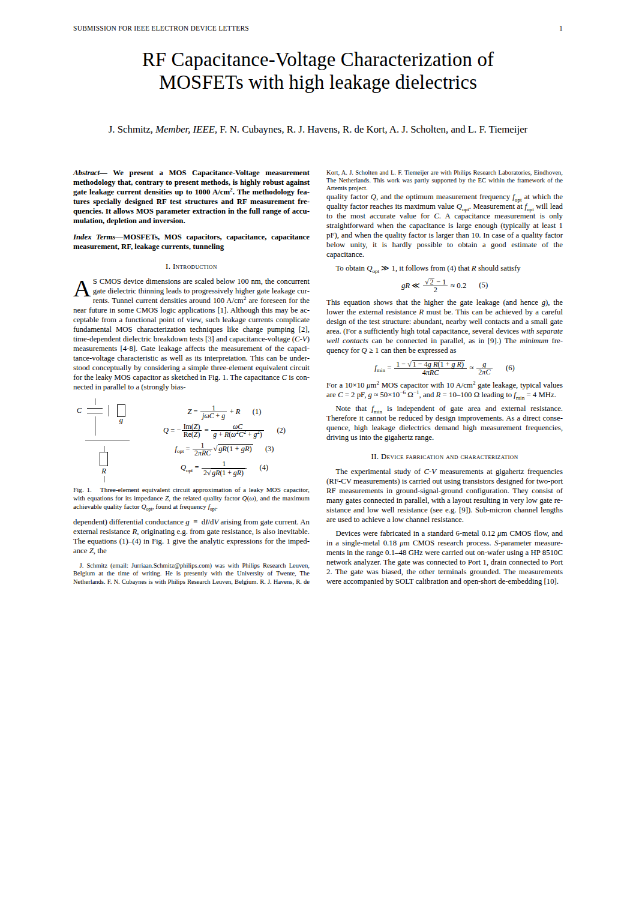SUBMISSION FOR IEEE ELECTRON DEVICE LETTERS 1
RF Capacitance-Voltage Characterization of
MOSFETs with high leakage dielectrics
J. Schmitz, Member, IEEE, F. N. Cubaynes, R. J. Havens, R. de Kort, A. J. Scholten, and L. F. Tiemeijer
Abstract— We present a MOS Capacitance-Voltage measurement methodology that, contrary to present methods, is highly robust against gate leakage current densities up to 1000 A/cm2. The methodology features specially designed RF test structures and RF measurement frequencies. It allows MOS parameter extraction in the full range of accumulation, depletion and inversion.
Index Terms—MOSFETs, MOS capacitors, capacitance, capacitance measurement, RF, leakage currents, tunneling
I. Introduction
AS CMOS device dimensions are scaled below 100 nm, the concurrent gate dielectric thinning leads to progressively higher gate leakage currents. Tunnel current densities around 100 A/cm2 are foreseen for the near future in some CMOS logic applications [1]. Although this may be acceptable from a functional point of view, such leakage currents complicate fundamental MOS characterization techniques like charge pumping [2], time-dependent dielectric breakdown tests [3] and capacitance-voltage (C-V) measurements [4-8]. Gate leakage affects the measurement of the capacitance-voltage characteristic as well as its interpretation. This can be understood conceptually by considering a simple three-element equivalent circuit for the leaky MOS capacitor as sketched in Fig. 1. The capacitance C is connected in parallel to a (strongly bias-
C
g
R
Z = 1 jωC + g + R (1)
Q ≡ −Im(Z) Re(Z) = ωC g + R(ω2C2 + g2) (2)
fopt = 12πRC√gR(1 + gR) (3)
Qopt = 12√gR(1 + gR) (4)
Fig. 1. Three-element equivalent circuit approximation of a leaky MOS capacitor, with equations for its impedance Z, the related quality factor Q(ω), and the maximum achievable quality factor Qopt, found at frequency fopt.
dependent) differential conductance g ≡ dI/dV arising from gate current. An external resistance R, originating e.g. from gate resistance, is also inevitable. The equations (1)–(4) in Fig. 1 give the analytic expressions for the impedance Z, the
J. Schmitz (email: Jurriaan.Schmitz@philips.com) was with Philips Research Leuven, Belgium at the time of writing. He is presently with the University of Twente, The Netherlands. F. N. Cubaynes is with Philips Research Leuven, Belgium. R. J. Havens, R. de Kort, A. J. Scholten and L. F. Tiemeijer are with Philips Research Laboratories, Eindhoven, The Netherlands. This work was partly supported by the EC within the framework of the Artemis project.
quality factor Q, and the optimum measurement frequency fopt at which the quality factor reaches its maximum value Qopt. Measurement at fopt will lead to the most accurate value for C. A capacitance measurement is only straightforward when the capacitance is large enough (typically at least 1 pF), and when the quality factor is larger than 10. In case of a quality factor below unity, it is hardly possible to obtain a good estimate of the capacitance.
To obtain Qopt ≫ 1, it follows from (4) that R should satisfy
gR ≪ √2 − 12 ≈ 0.2 (5)
This equation shows that the higher the gate leakage (and hence g), the lower the external resistance R must be. This can be achieved by a careful design of the test structure: abundant, nearby well contacts and a small gate area. (For a sufficiently high total capacitance, several devices with separate well contacts can be connected in parallel, as in [9].) The minimum frequency for Q ≥ 1 can then be expressed as
fmin = 1 − √1 − 4g R(1 + g R) 4πRC ≈ g 2πC (6)
For a 10×10 μm2 MOS capacitor with 10 A/cm2 gate leakage, typical values are C = 2 pF, g ≈ 50×10−6 Ω−1, and R = 10–100 Ω leading to fmin = 4 MHz.
Note that fmin is independent of gate area and external resistance. Therefore it cannot be reduced by design improvements. As a direct consequence, high leakage dielectrics demand high measurement frequencies, driving us into the gigahertz range.
II. Device fabrication and characterization
The experimental study of C-V measurements at gigahertz frequencies (RF-CV measurements) is carried out using transistors designed for two-port RF measurements in ground-signal-ground configuration. They consist of many gates connected in parallel, with a layout resulting in very low gate resistance and low well resistance (see e.g. [9]). Sub-micron channel lengths are used to achieve a low channel resistance.
Devices were fabricated in a standard 6-metal 0.12 μm CMOS flow, and in a single-metal 0.18 μm CMOS research process. S-parameter measurements in the range 0.1–48 GHz were carried out on-wafer using a HP 8510C network analyzer. The gate was connected to Port 1, drain connected to Port 2. The gate was biased, the other terminals grounded. The measurements were accompanied by SOLT calibration and open-short de-embedding [10].